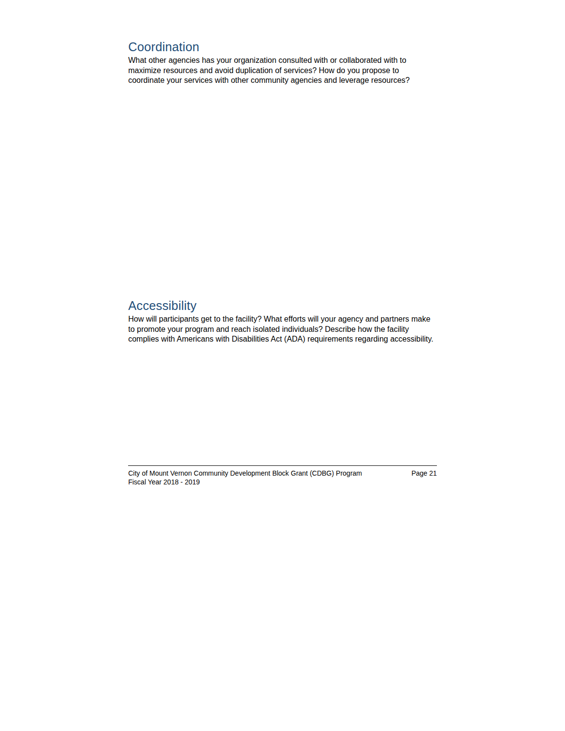Coordination
What other agencies has your organization consulted with or collaborated with to maximize resources and avoid duplication of services? How do you propose to coordinate your services with other community agencies and leverage resources?
Accessibility
How will participants get to the facility? What efforts will your agency and partners make to promote your program and reach isolated individuals? Describe how the facility complies with Americans with Disabilities Act (ADA) requirements regarding accessibility.
City of Mount Vernon Community Development Block Grant (CDBG) Program
Fiscal Year 2018 - 2019
Page 21